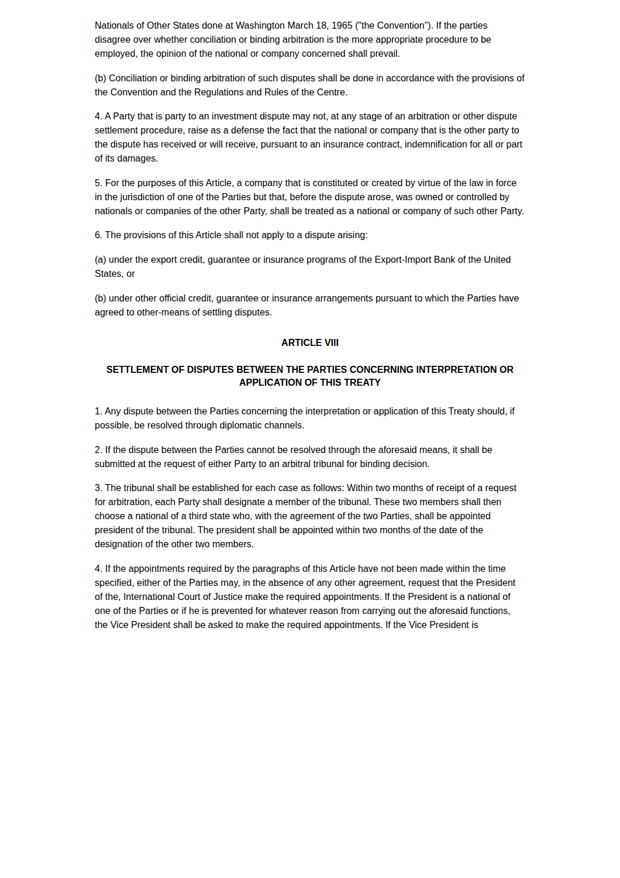Nationals of Other States done at Washington March 18, 1965 ("the Convention"). If the parties disagree over whether conciliation or binding arbitration is the more appropriate procedure to be employed, the opinion of the national or company concerned shall prevail.
(b) Conciliation or binding arbitration of such disputes shall be done in accordance with the provisions of the Convention and the Regulations and Rules of the Centre.
4. A Party that is party to an investment dispute may not, at any stage of an arbitration or other dispute settlement procedure, raise as a defense the fact that the national or company that is the other party to the dispute has received or will receive, pursuant to an insurance contract, indemnification for all or part of its damages.
5. For the purposes of this Article, a company that is constituted or created by virtue of the law in force in the jurisdiction of one of the Parties but that, before the dispute arose, was owned or controlled by nationals or companies of the other Party, shall be treated as a national or company of such other Party.
6. The provisions of this Article shall not apply to a dispute arising:
(a) under the export credit, guarantee or insurance programs of the Export-Import Bank of the United States, or
(b) under other official credit, guarantee or insurance arrangements pursuant to which the Parties have agreed to other-means of settling disputes.
ARTICLE VIII
SETTLEMENT OF DISPUTES BETWEEN THE PARTIES CONCERNING INTERPRETATION OR APPLICATION OF THIS TREATY
1. Any dispute between the Parties concerning the interpretation or application of this Treaty should, if possible, be resolved through diplomatic channels.
2. If the dispute between the Parties cannot be resolved through the aforesaid means, it shall be submitted at the request of either Party to an arbitral tribunal for binding decision.
3. The tribunal shall be established for each case as follows: Within two months of receipt of a request for arbitration, each Party shall designate a member of the tribunal. These two members shall then choose a national of a third state who, with the agreement of the two Parties, shall be appointed president of the tribunal. The president shall be appointed within two months of the date of the designation of the other two members.
4. If the appointments required by the paragraphs of this Article have not been made within the time specified, either of the Parties may, in the absence of any other agreement, request that the President of the, International Court of Justice make the required appointments. If the President is a national of one of the Parties or if he is prevented for whatever reason from carrying out the aforesaid functions, the Vice President shall be asked to make the required appointments. If the Vice President is